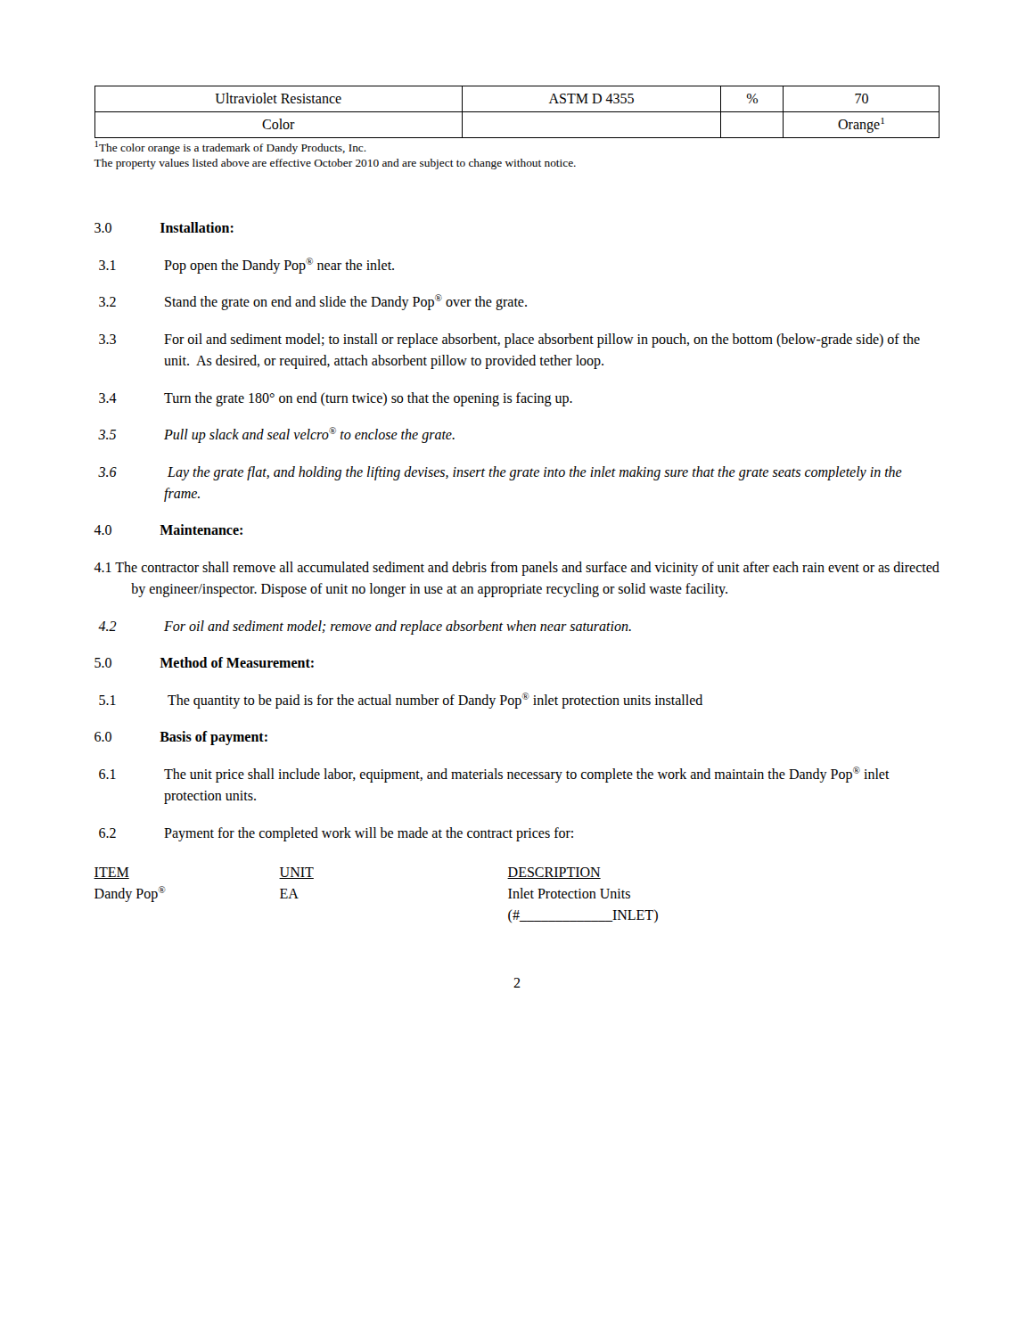| Ultraviolet Resistance | ASTM D 4355 | % | 70 |
| Color | | | Orange 1 |
1The color orange is a trademark of Dandy Products, Inc.
The property values listed above are effective October 2010 and are subject to change without notice.
3.0
Installation:
3.1
Pop open the Dandy Pop® near the inlet.
3.2
Stand the grate on end and slide the Dandy Pop® over the grate.
3.3
For oil and sediment model; to install or replace absorbent, place absorbent pillow in pouch, on the bottom (below-grade side) of the unit. As desired, or required, attach absorbent pillow to provided tether loop.
3.4
Turn the grate 180° on end (turn twice) so that the opening is facing up.
3.5
Pull up slack and seal velcro® to enclose the grate.
3.6
Lay the grate flat, and holding the lifting devises, insert the grate into the inlet making sure that the grate seats completely in the frame.
4.0
Maintenance:
4.1 The contractor shall remove all accumulated sediment and debris from panels and surface and vicinity of unit after each rain event or as directed by engineer/inspector. Dispose of unit no longer in use at an appropriate recycling or solid waste facility.
4.2
For oil and sediment model; remove and replace absorbent when near saturation.
5.0
Method of Measurement:
5.1
The quantity to be paid is for the actual number of Dandy Pop® inlet protection units installed
6.0
Basis of payment:
6.1
The unit price shall include labor, equipment, and materials necessary to complete the work and maintain the Dandy Pop® inlet protection units.
6.2
Payment for the completed work will be made at the contract prices for:
| ITEM | UNIT | DESCRIPTION |
| Dandy Pop ® | EA | Inlet Protection Units |
| | | (#_____________INLET) |
2